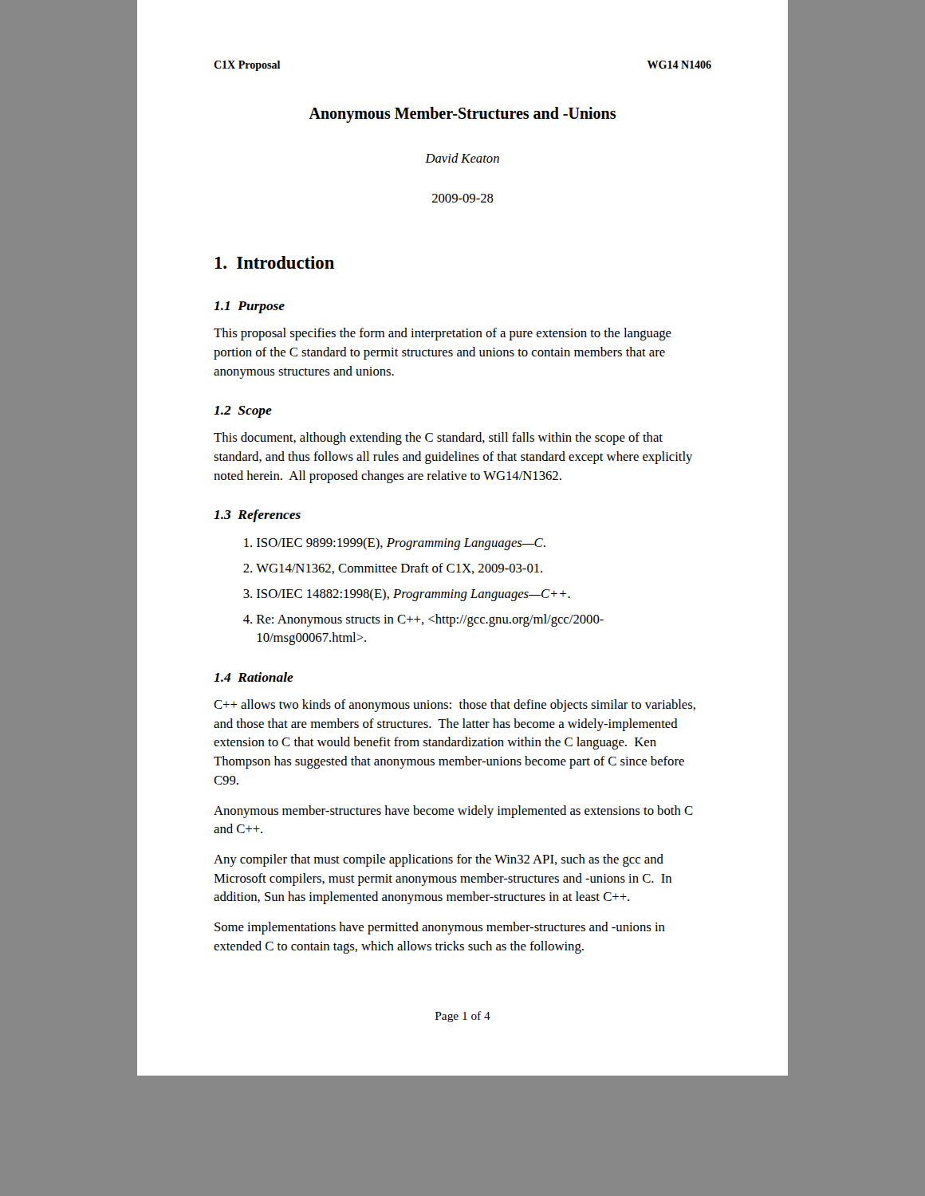C1X Proposal WG14 N1406
Anonymous Member-Structures and -Unions
David Keaton
2009-09-28
1. Introduction
1.1 Purpose
This proposal specifies the form and interpretation of a pure extension to the language portion of the C standard to permit structures and unions to contain members that are anonymous structures and unions.
1.2 Scope
This document, although extending the C standard, still falls within the scope of that standard, and thus follows all rules and guidelines of that standard except where explicitly noted herein. All proposed changes are relative to WG14/N1362.
1.3 References
ISO/IEC 9899:1999(E), Programming Languages—C.
WG14/N1362, Committee Draft of C1X, 2009-03-01.
ISO/IEC 14882:1998(E), Programming Languages—C++.
Re: Anonymous structs in C++, <http://gcc.gnu.org/ml/gcc/2000-10/msg00067.html>.
1.4 Rationale
C++ allows two kinds of anonymous unions: those that define objects similar to variables, and those that are members of structures. The latter has become a widely-implemented extension to C that would benefit from standardization within the C language. Ken Thompson has suggested that anonymous member-unions become part of C since before C99.
Anonymous member-structures have become widely implemented as extensions to both C and C++.
Any compiler that must compile applications for the Win32 API, such as the gcc and Microsoft compilers, must permit anonymous member-structures and -unions in C. In addition, Sun has implemented anonymous member-structures in at least C++.
Some implementations have permitted anonymous member-structures and -unions in extended C to contain tags, which allows tricks such as the following.
Page 1 of 4